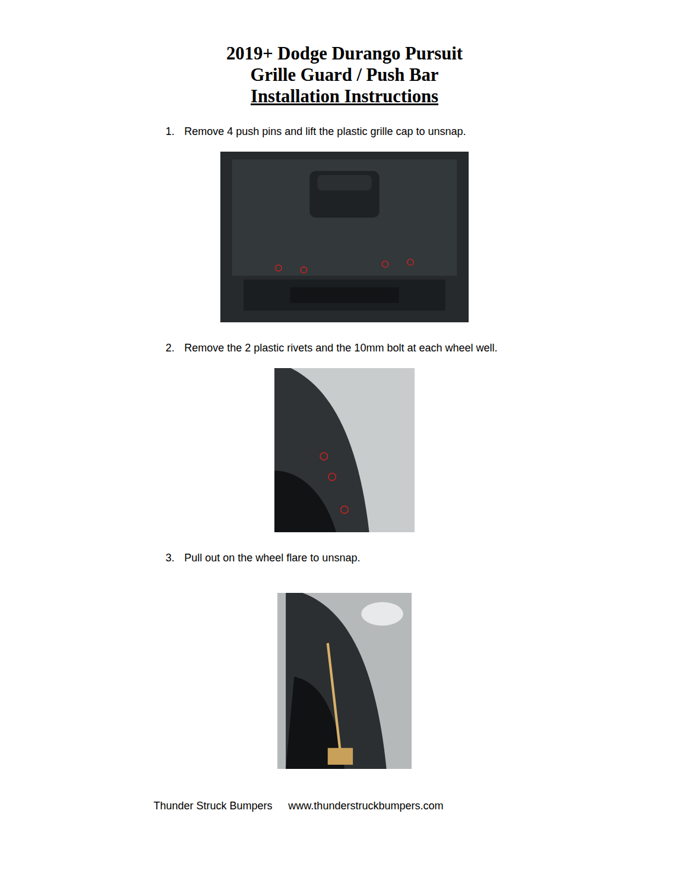2019+ Dodge Durango Pursuit
Grille Guard / Push Bar
Installation Instructions
Remove 4 push pins and lift the plastic grille cap to unsnap.
Remove the 2 plastic rivets and the 10mm bolt at each wheel well.
Pull out on the wheel flare to unsnap.
Thunder Struck Bumpers www.thunderstruckbumpers.com